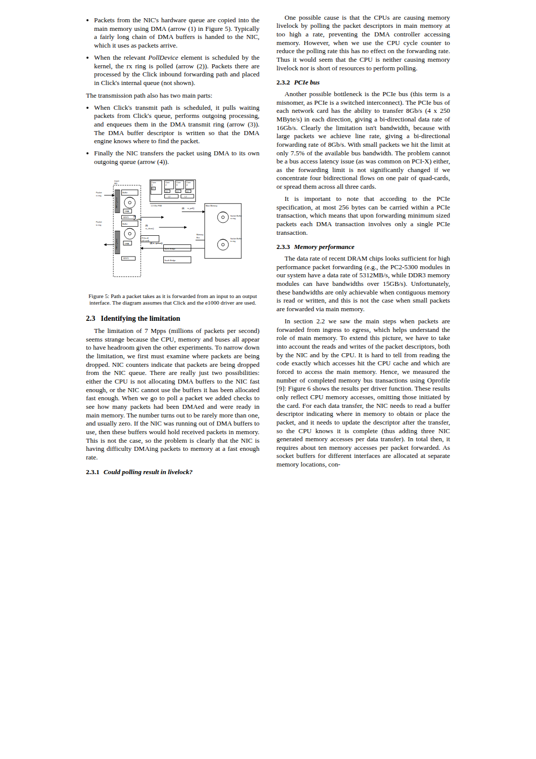Packets from the NIC's hardware queue are copied into the main memory using DMA (arrow (1) in Figure 5). Typically a fairly long chain of DMA buffers is handed to the NIC, which it uses as packets arrive.
When the relevant PollDevice element is scheduled by the kernel, the rx ring is polled (arrow (2)). Packets there are processed by the Click inbound forwarding path and placed in Click's internal queue (not shown).
The transmission path also has two main parts:
When Click's transmit path is scheduled, it pulls waiting packets from Click's queue, performs outgoing processing, and enqueues them in the DMA transmit ring (arrow (3)). The DMA buffer descriptor is written so that the DMA engine knows where to find the packet.
Finally the NIC transfers the packet using DMA to its own outgoing queue (arrow (4)).
4 port NIC Packet rx ring FIFO Queue Buffer DMA 82571 Packet tx ring Buffer FIFO Queue DMA 82571 PCIe x8 (x4 card) Core 1 L1 Core 2 Core 3 Core 4 L1 L1 L1 L2 L2 1.3 Ghz FSB Main Memory Socket Buffer rx ring Socket Buffer tx ring Memory Bus North Bridge South Bridge (1) rx_refill() (2) rx_poll() (3) rx_clean() (4) tx_queue()
Figure 5: Path a packet takes as it is forwarded from an input to an output interface. The diagram assumes that Click and the e1000 driver are used.
2.3 Identifying the limitation
The limitation of 7 Mpps (millions of packets per second) seems strange because the CPU, memory and buses all appear to have headroom given the other experiments. To narrow down the limitation, we first must examine where packets are being dropped. NIC counters indicate that packets are being dropped from the NIC queue. There are really just two possibilities: either the CPU is not allocating DMA buffers to the NIC fast enough, or the NIC cannot use the buffers it has been allocated fast enough. When we go to poll a packet we added checks to see how many packets had been DMAed and were ready in main memory. The number turns out to be rarely more than one, and usually zero. If the NIC was running out of DMA buffers to use, then these buffers would hold received packets in memory. This is not the case, so the problem is clearly that the NIC is having difficulty DMAing packets to memory at a fast enough rate.
2.3.1 Could polling result in livelock?
One possible cause is that the CPUs are causing memory livelock by polling the packet descriptors in main memory at too high a rate, preventing the DMA controller accessing memory. However, when we use the CPU cycle counter to reduce the polling rate this has no effect on the forwarding rate. Thus it would seem that the CPU is neither causing memory livelock nor is short of resources to perform polling.
2.3.2 PCIe bus
Another possible bottleneck is the PCIe bus (this term is a misnomer, as PCIe is a switched interconnect). The PCIe bus of each network card has the ability to transfer 8Gb/s (4 x 250 MByte/s) in each direction, giving a bi-directional data rate of 16Gb/s. Clearly the limitation isn't bandwidth, because with large packets we achieve line rate, giving a bi-directional forwarding rate of 8Gb/s. With small packets we hit the limit at only 7.5% of the available bus bandwidth. The problem cannot be a bus access latency issue (as was common on PCI-X) either, as the forwarding limit is not significantly changed if we concentrate four bidirectional flows on one pair of quad-cards, or spread them across all three cards.
It is important to note that according to the PCIe specification, at most 256 bytes can be carried within a PCIe transaction, which means that upon forwarding minimum sized packets each DMA transaction involves only a single PCIe transaction.
2.3.3 Memory performance
The data rate of recent DRAM chips looks sufficient for high performance packet forwarding (e.g., the PC2-5300 modules in our system have a data rate of 5312MB/s, while DDR3 memory modules can have bandwidths over 15GB/s). Unfortunately, these bandwidths are only achievable when contiguous memory is read or written, and this is not the case when small packets are forwarded via main memory.
In section 2.2 we saw the main steps when packets are forwarded from ingress to egress, which helps understand the role of main memory. To extend this picture, we have to take into account the reads and writes of the packet descriptors, both by the NIC and by the CPU. It is hard to tell from reading the code exactly which accesses hit the CPU cache and which are forced to access the main memory. Hence, we measured the number of completed memory bus transactions using Oprofile [9]: Figure 6 shows the results per driver function. These results only reflect CPU memory accesses, omitting those initiated by the card. For each data transfer, the NIC needs to read a buffer descriptor indicating where in memory to obtain or place the packet, and it needs to update the descriptor after the transfer, so the CPU knows it is complete (thus adding three NIC generated memory accesses per data transfer). In total then, it requires about ten memory accesses per packet forwarded. As socket buffers for different interfaces are allocated at separate memory locations, con-